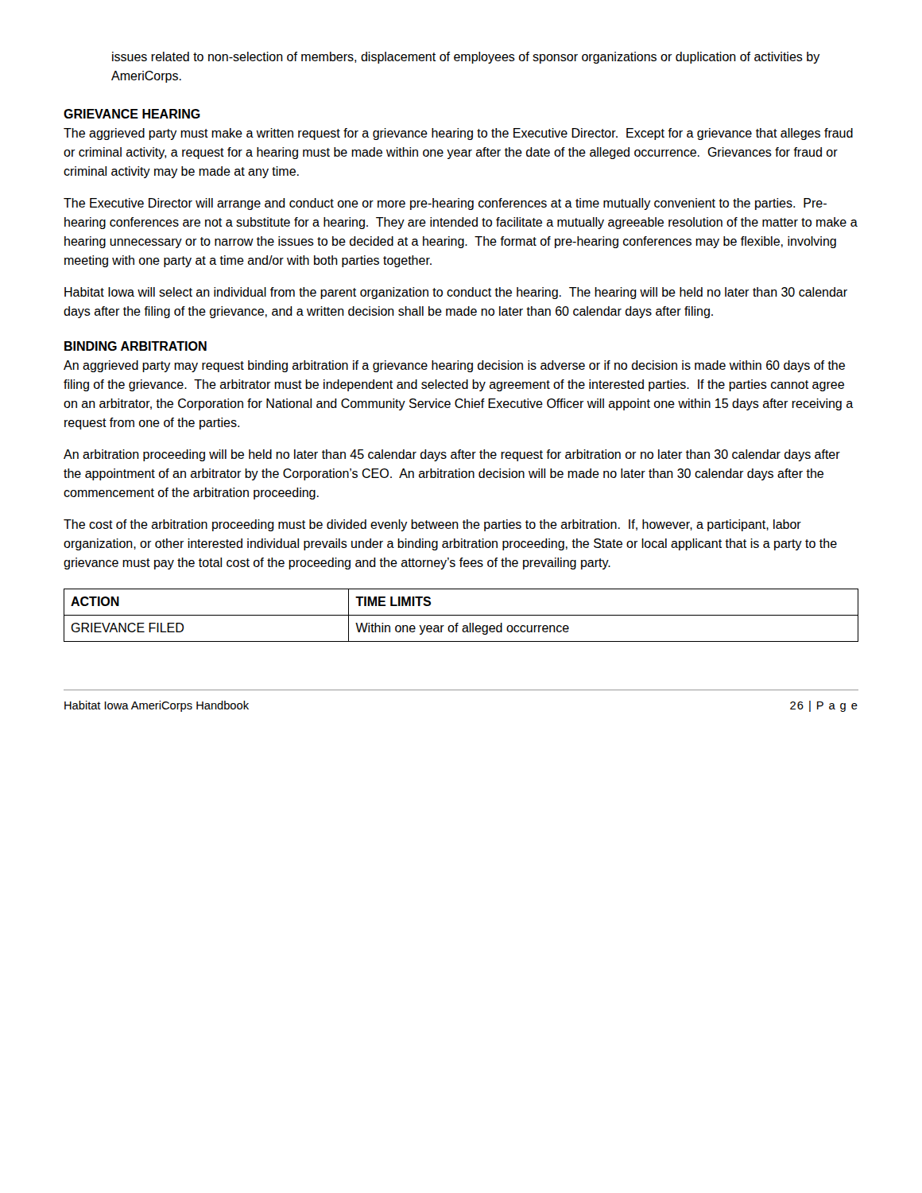issues related to non-selection of members, displacement of employees of sponsor organizations or duplication of activities by AmeriCorps.
Grievance Hearing
The aggrieved party must make a written request for a grievance hearing to the Executive Director. Except for a grievance that alleges fraud or criminal activity, a request for a hearing must be made within one year after the date of the alleged occurrence. Grievances for fraud or criminal activity may be made at any time.
The Executive Director will arrange and conduct one or more pre-hearing conferences at a time mutually convenient to the parties. Pre-hearing conferences are not a substitute for a hearing. They are intended to facilitate a mutually agreeable resolution of the matter to make a hearing unnecessary or to narrow the issues to be decided at a hearing. The format of pre-hearing conferences may be flexible, involving meeting with one party at a time and/or with both parties together.
Habitat Iowa will select an individual from the parent organization to conduct the hearing. The hearing will be held no later than 30 calendar days after the filing of the grievance, and a written decision shall be made no later than 60 calendar days after filing.
Binding Arbitration
An aggrieved party may request binding arbitration if a grievance hearing decision is adverse or if no decision is made within 60 days of the filing of the grievance. The arbitrator must be independent and selected by agreement of the interested parties. If the parties cannot agree on an arbitrator, the Corporation for National and Community Service Chief Executive Officer will appoint one within 15 days after receiving a request from one of the parties.
An arbitration proceeding will be held no later than 45 calendar days after the request for arbitration or no later than 30 calendar days after the appointment of an arbitrator by the Corporation’s CEO. An arbitration decision will be made no later than 30 calendar days after the commencement of the arbitration proceeding.
The cost of the arbitration proceeding must be divided evenly between the parties to the arbitration. If, however, a participant, labor organization, or other interested individual prevails under a binding arbitration proceeding, the State or local applicant that is a party to the grievance must pay the total cost of the proceeding and the attorney’s fees of the prevailing party.
| ACTION | TIME LIMITS |
| --- | --- |
| GRIEVANCE FILED | Within one year of alleged occurrence |
Habitat Iowa AmeriCorps Handbook 26 | P a g e